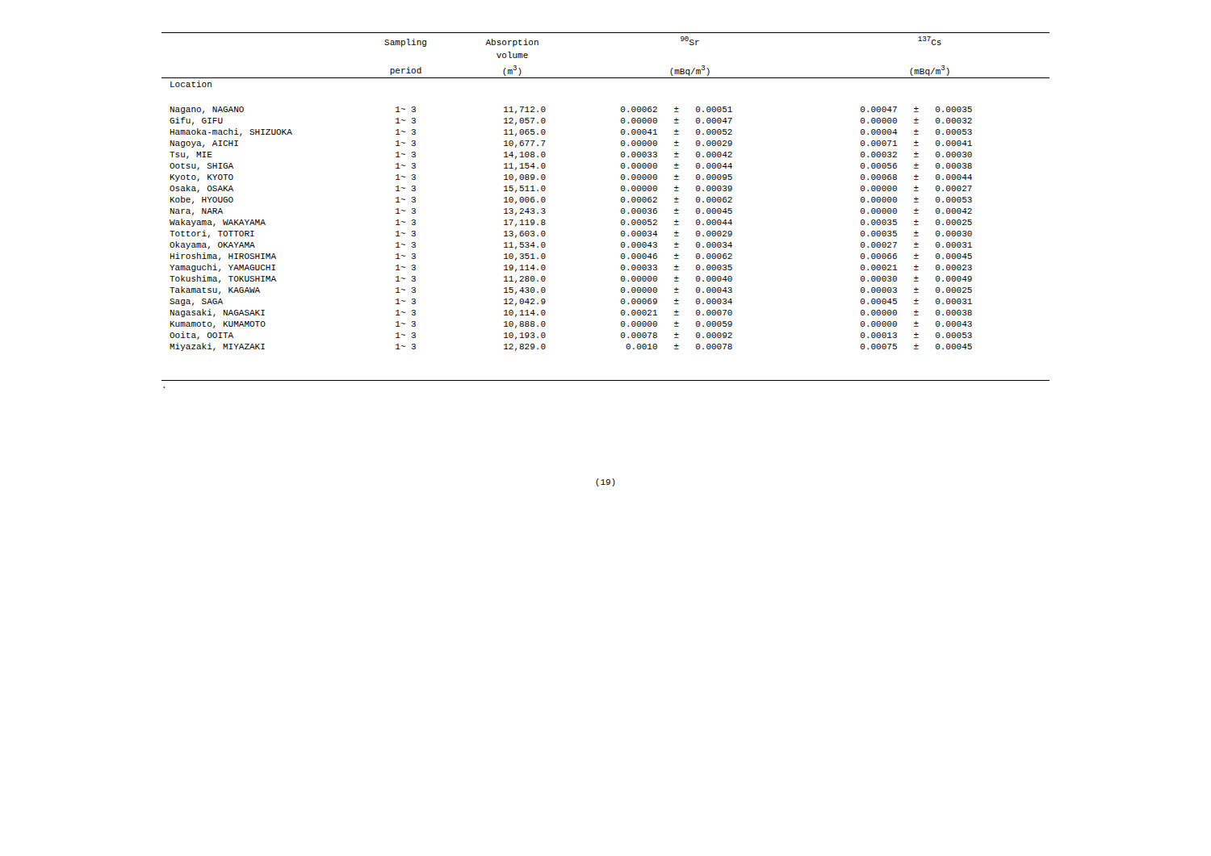| | Sampling | Absorption | 90 Sr | 137 Cs |
| --- | --- | --- | --- | --- |
| | volume | | |
| period | (m 3 ) | (mBq/m 3 ) | (mBq/m 3 ) |
| Location | |
| Nagano, NAGANO | 1~ 3 | 11,712.0 | 0.00062 | ± | 0.00051 | 0.00047 | ± | 0.00035 |
| Gifu, GIFU | 1~ 3 | 12,057.0 | 0.00000 | ± | 0.00047 | 0.00000 | ± | 0.00032 |
| Hamaoka-machi, SHIZUOKA | 1~ 3 | 11,065.0 | 0.00041 | ± | 0.00052 | 0.00004 | ± | 0.00053 |
| Nagoya, AICHI | 1~ 3 | 10,677.7 | 0.00000 | ± | 0.00029 | 0.00071 | ± | 0.00041 |
| Tsu, MIE | 1~ 3 | 14,108.0 | 0.00033 | ± | 0.00042 | 0.00032 | ± | 0.00030 |
| Ootsu, SHIGA | 1~ 3 | 11,154.0 | 0.00000 | ± | 0.00044 | 0.00056 | ± | 0.00038 |
| Kyoto, KYOTO | 1~ 3 | 10,089.0 | 0.00000 | ± | 0.00095 | 0.00068 | ± | 0.00044 |
| Osaka, OSAKA | 1~ 3 | 15,511.0 | 0.00000 | ± | 0.00039 | 0.00000 | ± | 0.00027 |
| Kobe, HYOUGO | 1~ 3 | 10,006.0 | 0.00062 | ± | 0.00062 | 0.00000 | ± | 0.00053 |
| Nara, NARA | 1~ 3 | 13,243.3 | 0.00036 | ± | 0.00045 | 0.00000 | ± | 0.00042 |
| Wakayama, WAKAYAMA | 1~ 3 | 17,119.8 | 0.00052 | ± | 0.00044 | 0.00035 | ± | 0.00025 |
| Tottori, TOTTORI | 1~ 3 | 13,603.0 | 0.00034 | ± | 0.00029 | 0.00035 | ± | 0.00030 |
| Okayama, OKAYAMA | 1~ 3 | 11,534.0 | 0.00043 | ± | 0.00034 | 0.00027 | ± | 0.00031 |
| Hiroshima, HIROSHIMA | 1~ 3 | 10,351.0 | 0.00046 | ± | 0.00062 | 0.00066 | ± | 0.00045 |
| Yamaguchi, YAMAGUCHI | 1~ 3 | 19,114.0 | 0.00033 | ± | 0.00035 | 0.00021 | ± | 0.00023 |
| Tokushima, TOKUSHIMA | 1~ 3 | 11,280.0 | 0.00000 | ± | 0.00040 | 0.00030 | ± | 0.00049 |
| Takamatsu, KAGAWA | 1~ 3 | 15,430.0 | 0.00000 | ± | 0.00043 | 0.00003 | ± | 0.00025 |
| Saga, SAGA | 1~ 3 | 12,042.9 | 0.00069 | ± | 0.00034 | 0.00045 | ± | 0.00031 |
| Nagasaki, NAGASAKI | 1~ 3 | 10,114.0 | 0.00021 | ± | 0.00070 | 0.00000 | ± | 0.00038 |
| Kumamoto, KUMAMOTO | 1~ 3 | 10,888.0 | 0.00000 | ± | 0.00059 | 0.00000 | ± | 0.00043 |
| Ooita, OOITA | 1~ 3 | 10,193.0 | 0.00078 | ± | 0.00092 | 0.00013 | ± | 0.00053 |
| Miyazaki, MIYAZAKI | 1~ 3 | 12,829.0 | 0.0010 | ± | 0.00078 | 0.00075 | ± | 0.00045 |
.
(19)